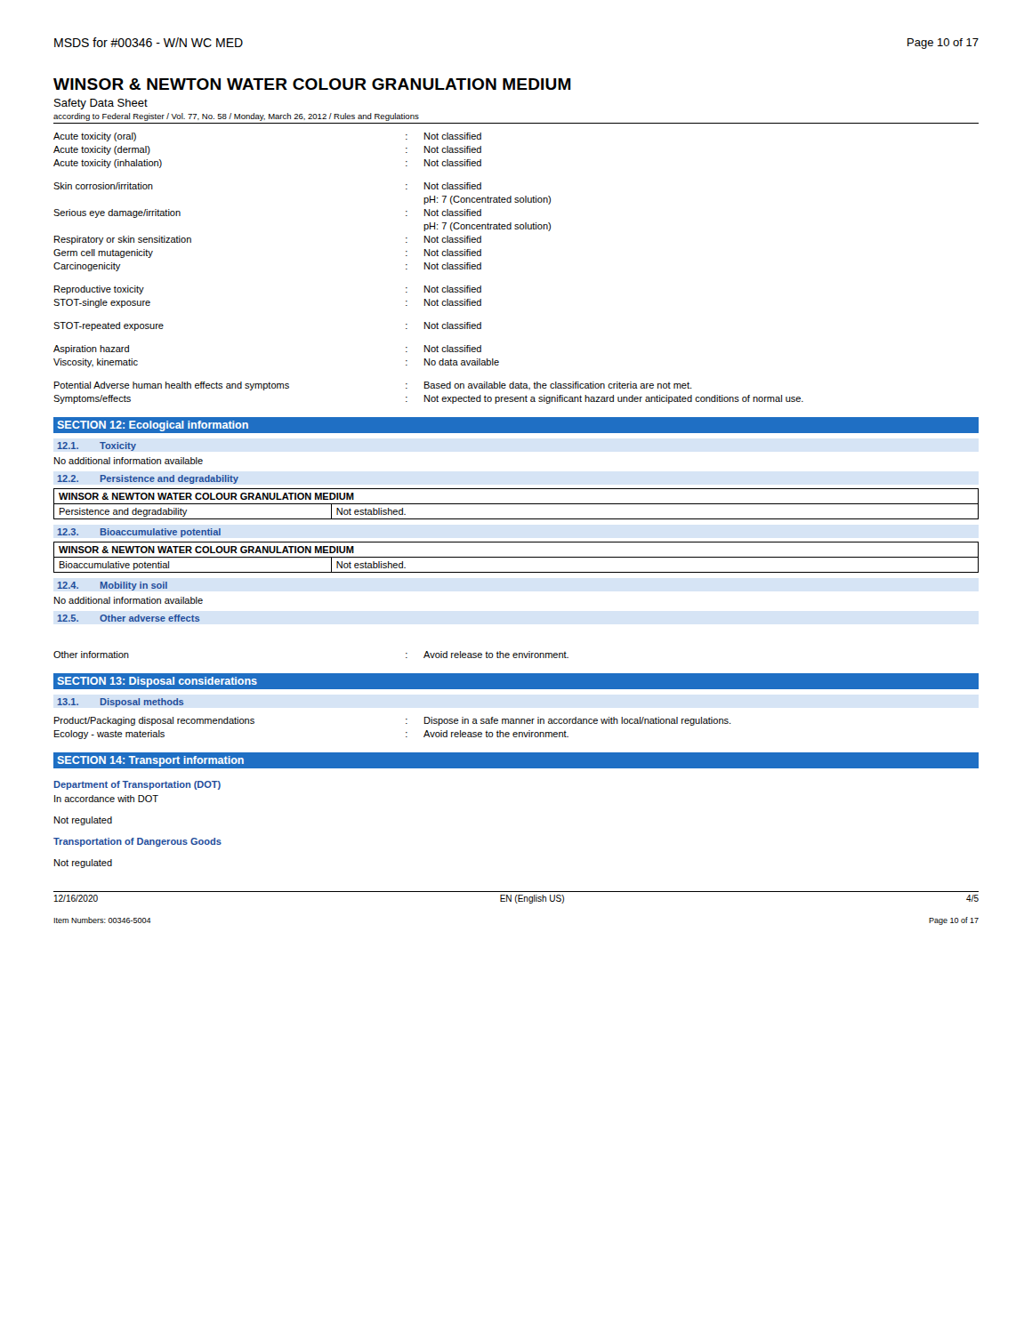MSDS for #00346 - W/N WC MED
Page 10 of 17
WINSOR & NEWTON WATER COLOUR GRANULATION MEDIUM
Safety Data Sheet
according to Federal Register / Vol. 77, No. 58 / Monday, March 26, 2012 / Rules and Regulations
| Acute toxicity (oral) | : | Not classified |
| Acute toxicity (dermal) | : | Not classified |
| Acute toxicity (inhalation) | : | Not classified |
| Skin corrosion/irritation | : | Not classified |
| | | pH: 7 (Concentrated solution) |
| Serious eye damage/irritation | : | Not classified |
| | | pH: 7 (Concentrated solution) |
| Respiratory or skin sensitization | : | Not classified |
| Germ cell mutagenicity | : | Not classified |
| Carcinogenicity | : | Not classified |
| Reproductive toxicity | : | Not classified |
| STOT-single exposure | : | Not classified |
| STOT-repeated exposure | : | Not classified |
| Aspiration hazard | : | Not classified |
| Viscosity, kinematic | : | No data available |
| Potential Adverse human health effects and symptoms | : | Based on available data, the classification criteria are not met. |
| Symptoms/effects | : | Not expected to present a significant hazard under anticipated conditions of normal use. |
SECTION 12: Ecological information
12.1. Toxicity
No additional information available
12.2. Persistence and degradability
| WINSOR & NEWTON WATER COLOUR GRANULATION MEDIUM |
| --- |
| Persistence and degradability | Not established. |
12.3. Bioaccumulative potential
| WINSOR & NEWTON WATER COLOUR GRANULATION MEDIUM |
| --- |
| Bioaccumulative potential | Not established. |
12.4. Mobility in soil
No additional information available
12.5. Other adverse effects
| Other information | : | Avoid release to the environment. |
SECTION 13: Disposal considerations
13.1. Disposal methods
| Product/Packaging disposal recommendations | : | Dispose in a safe manner in accordance with local/national regulations. |
| Ecology - waste materials | : | Avoid release to the environment. |
SECTION 14: Transport information
Department of Transportation (DOT)
In accordance with DOT
Not regulated
Transportation of Dangerous Goods
Not regulated
12/16/2020
EN (English US)
4/5
Item Numbers: 00346-5004
Page 10 of 17